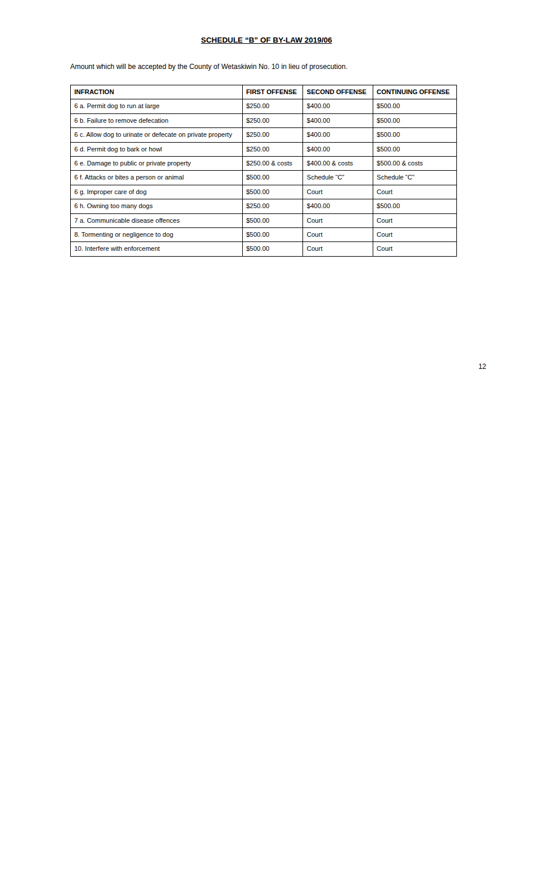SCHEDULE “B” OF BY-LAW 2019/06
Amount which will be accepted by the County of Wetaskiwin No. 10 in lieu of prosecution.
| INFRACTION | FIRST OFFENSE | SECOND OFFENSE | CONTINUING OFFENSE |
| --- | --- | --- | --- |
| 6 a. Permit dog to run at large | $250.00 | $400.00 | $500.00 |
| 6 b. Failure to remove defecation | $250.00 | $400.00 | $500.00 |
| 6 c. Allow dog to urinate or defecate on private property | $250.00 | $400.00 | $500.00 |
| 6 d. Permit dog to bark or howl | $250.00 | $400.00 | $500.00 |
| 6 e. Damage to public or private property | $250.00 & costs | $400.00 & costs | $500.00 & costs |
| 6 f. Attacks or bites a person or animal | $500.00 | Schedule “C” | Schedule “C” |
| 6 g. Improper care of dog | $500.00 | Court | Court |
| 6 h. Owning too many dogs | $250.00 | $400.00 | $500.00 |
| 7 a. Communicable disease offences | $500.00 | Court | Court |
| 8. Tormenting or negligence to dog | $500.00 | Court | Court |
| 10. Interfere with enforcement | $500.00 | Court | Court |
12